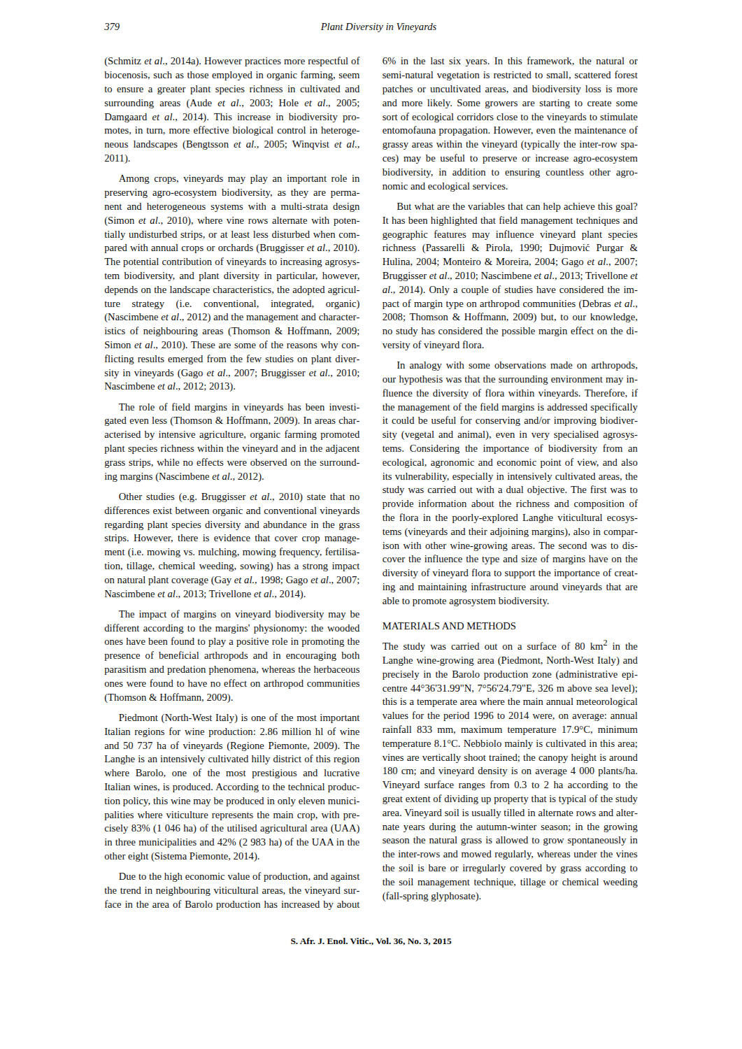379 Plant Diversity in Vineyards
(Schmitz et al., 2014a). However practices more respectful of biocenosis, such as those employed in organic farming, seem to ensure a greater plant species richness in cultivated and surrounding areas (Aude et al., 2003; Hole et al., 2005; Damgaard et al., 2014). This increase in biodiversity promotes, in turn, more effective biological control in heterogeneous landscapes (Bengtsson et al., 2005; Winqvist et al., 2011).
Among crops, vineyards may play an important role in preserving agro-ecosystem biodiversity, as they are permanent and heterogeneous systems with a multi-strata design (Simon et al., 2010), where vine rows alternate with potentially undisturbed strips, or at least less disturbed when compared with annual crops or orchards (Bruggisser et al., 2010). The potential contribution of vineyards to increasing agrosystem biodiversity, and plant diversity in particular, however, depends on the landscape characteristics, the adopted agriculture strategy (i.e. conventional, integrated, organic) (Nascimbene et al., 2012) and the management and characteristics of neighbouring areas (Thomson & Hoffmann, 2009; Simon et al., 2010). These are some of the reasons why conflicting results emerged from the few studies on plant diversity in vineyards (Gago et al., 2007; Bruggisser et al., 2010; Nascimbene et al., 2012; 2013).
The role of field margins in vineyards has been investigated even less (Thomson & Hoffmann, 2009). In areas characterised by intensive agriculture, organic farming promoted plant species richness within the vineyard and in the adjacent grass strips, while no effects were observed on the surrounding margins (Nascimbene et al., 2012).
Other studies (e.g. Bruggisser et al., 2010) state that no differences exist between organic and conventional vineyards regarding plant species diversity and abundance in the grass strips. However, there is evidence that cover crop management (i.e. mowing vs. mulching, mowing frequency, fertilisation, tillage, chemical weeding, sowing) has a strong impact on natural plant coverage (Gay et al., 1998; Gago et al., 2007; Nascimbene et al., 2013; Trivellone et al., 2014).
The impact of margins on vineyard biodiversity may be different according to the margins' physionomy: the wooded ones have been found to play a positive role in promoting the presence of beneficial arthropods and in encouraging both parasitism and predation phenomena, whereas the herbaceous ones were found to have no effect on arthropod communities (Thomson & Hoffmann, 2009).
Piedmont (North-West Italy) is one of the most important Italian regions for wine production: 2.86 million hl of wine and 50 737 ha of vineyards (Regione Piemonte, 2009). The Langhe is an intensively cultivated hilly district of this region where Barolo, one of the most prestigious and lucrative Italian wines, is produced. According to the technical production policy, this wine may be produced in only eleven municipalities where viticulture represents the main crop, with precisely 83% (1 046 ha) of the utilised agricultural area (UAA) in three municipalities and 42% (2 983 ha) of the UAA in the other eight (Sistema Piemonte, 2014).
Due to the high economic value of production, and against the trend in neighbouring viticultural areas, the vineyard surface in the area of Barolo production has increased by about 6% in the last six years. In this framework, the natural or semi-natural vegetation is restricted to small, scattered forest patches or uncultivated areas, and biodiversity loss is more and more likely. Some growers are starting to create some sort of ecological corridors close to the vineyards to stimulate entomofauna propagation. However, even the maintenance of grassy areas within the vineyard (typically the inter-row spaces) may be useful to preserve or increase agro-ecosystem biodiversity, in addition to ensuring countless other agronomic and ecological services.
But what are the variables that can help achieve this goal? It has been highlighted that field management techniques and geographic features may influence vineyard plant species richness (Passarelli & Pirola, 1990; Dujmović Purgar & Hulina, 2004; Monteiro & Moreira, 2004; Gago et al., 2007; Bruggisser et al., 2010; Nascimbene et al., 2013; Trivellone et al., 2014). Only a couple of studies have considered the impact of margin type on arthropod communities (Debras et al., 2008; Thomson & Hoffmann, 2009) but, to our knowledge, no study has considered the possible margin effect on the diversity of vineyard flora.
In analogy with some observations made on arthropods, our hypothesis was that the surrounding environment may influence the diversity of flora within vineyards. Therefore, if the management of the field margins is addressed specifically it could be useful for conserving and/or improving biodiversity (vegetal and animal), even in very specialised agrosystems. Considering the importance of biodiversity from an ecological, agronomic and economic point of view, and also its vulnerability, especially in intensively cultivated areas, the study was carried out with a dual objective. The first was to provide information about the richness and composition of the flora in the poorly-explored Langhe viticultural ecosystems (vineyards and their adjoining margins), also in comparison with other wine-growing areas. The second was to discover the influence the type and size of margins have on the diversity of vineyard flora to support the importance of creating and maintaining infrastructure around vineyards that are able to promote agrosystem biodiversity.
Materials and Methods
The study was carried out on a surface of 80 km2 in the Langhe wine-growing area (Piedmont, North-West Italy) and precisely in the Barolo production zone (administrative epicentre 44°36'31.99"N, 7°56'24.79"E, 326 m above sea level); this is a temperate area where the main annual meteorological values for the period 1996 to 2014 were, on average: annual rainfall 833 mm, maximum temperature 17.9°C, minimum temperature 8.1°C. Nebbiolo mainly is cultivated in this area; vines are vertically shoot trained; the canopy height is around 180 cm; and vineyard density is on average 4 000 plants/ha. Vineyard surface ranges from 0.3 to 2 ha according to the great extent of dividing up property that is typical of the study area. Vineyard soil is usually tilled in alternate rows and alternate years during the autumn-winter season; in the growing season the natural grass is allowed to grow spontaneously in the inter-rows and mowed regularly, whereas under the vines the soil is bare or irregularly covered by grass according to the soil management technique, tillage or chemical weeding (fall-spring glyphosate).
S. Afr. J. Enol. Vitic., Vol. 36, No. 3, 2015